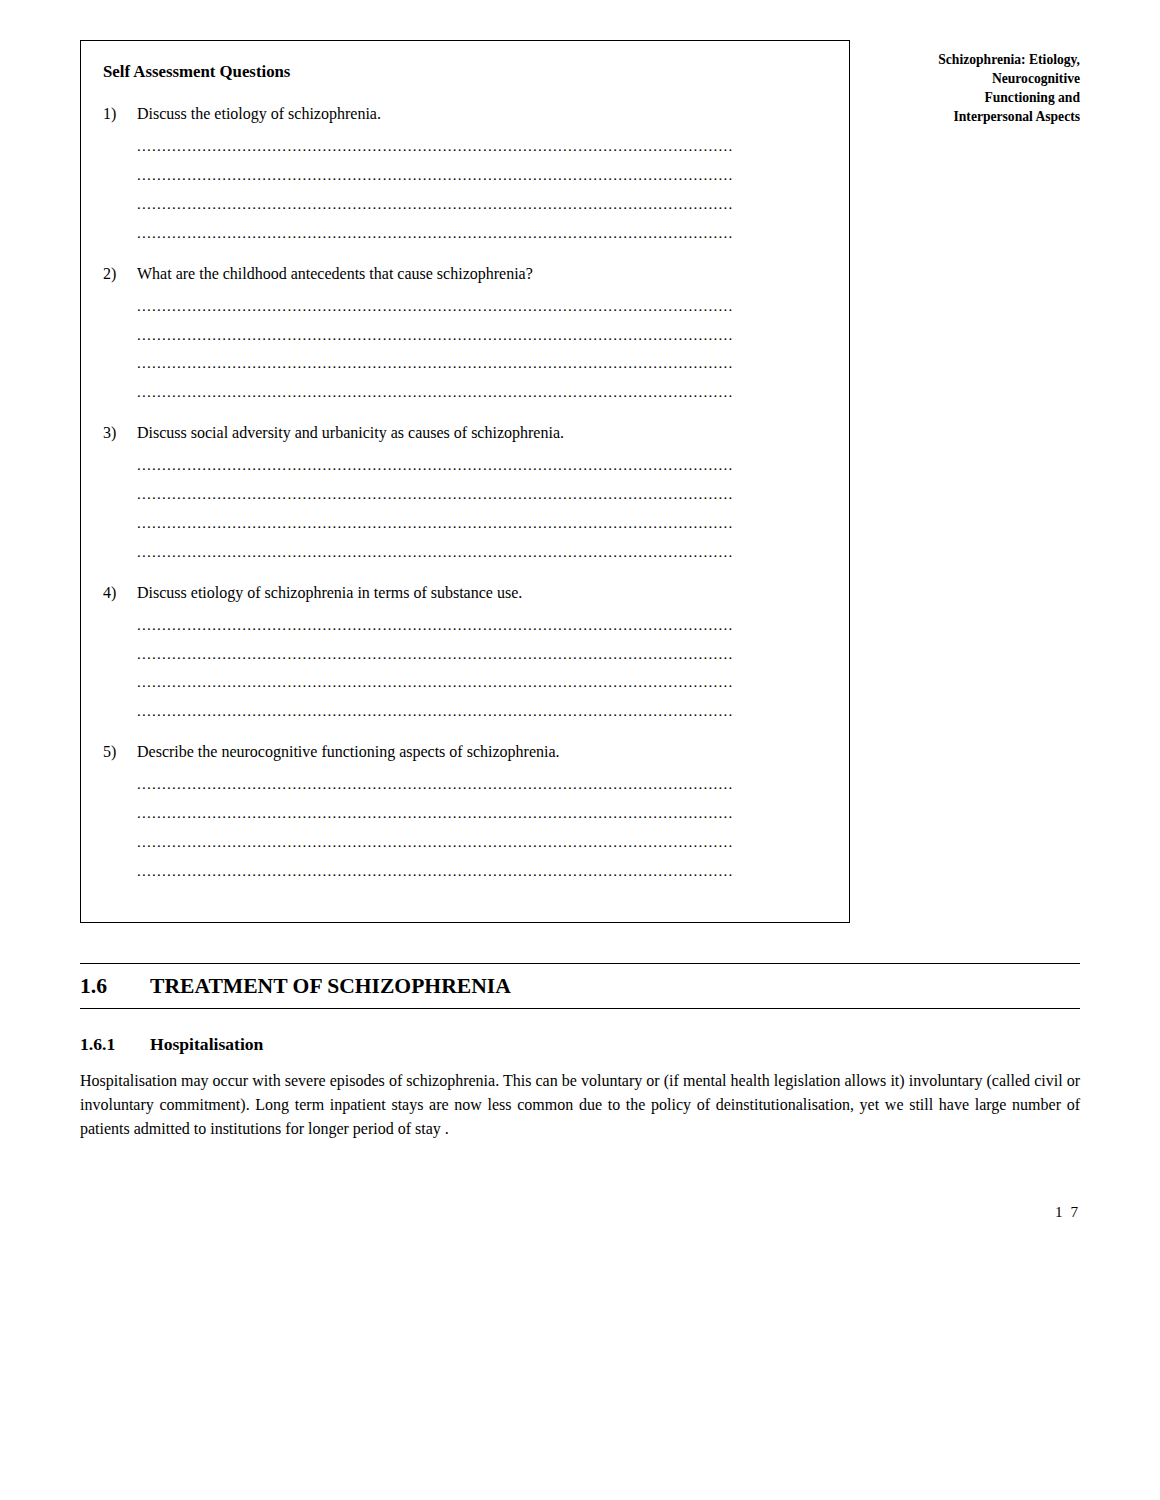Self Assessment Questions
Discuss the etiology of schizophrenia.
....................................................................................................................... ....................................................................................................................... ....................................................................................................................... .......................................................................................................................
What are the childhood antecedents that cause schizophrenia?
....................................................................................................................... ....................................................................................................................... ....................................................................................................................... .......................................................................................................................
Discuss social adversity and urbanicity as causes of schizophrenia.
....................................................................................................................... ....................................................................................................................... ....................................................................................................................... .......................................................................................................................
Discuss etiology of schizophrenia in terms of substance use.
....................................................................................................................... ....................................................................................................................... ....................................................................................................................... .......................................................................................................................
Describe the neurocognitive functioning aspects of schizophrenia.
....................................................................................................................... ....................................................................................................................... ....................................................................................................................... .......................................................................................................................
Schizophrenia: Etiology,
Neurocognitive
Functioning and
Interpersonal Aspects
1.6 TREATMENT OF SCHIZOPHRENIA
1.6.1 Hospitalisation
Hospitalisation may occur with severe episodes of schizophrenia. This can be voluntary or (if mental health legislation allows it) involuntary (called civil or involuntary commitment). Long term inpatient stays are now less common due to the policy of deinstitutionalisation, yet we still have large number of patients admitted to institutions for longer period of stay .
1 7